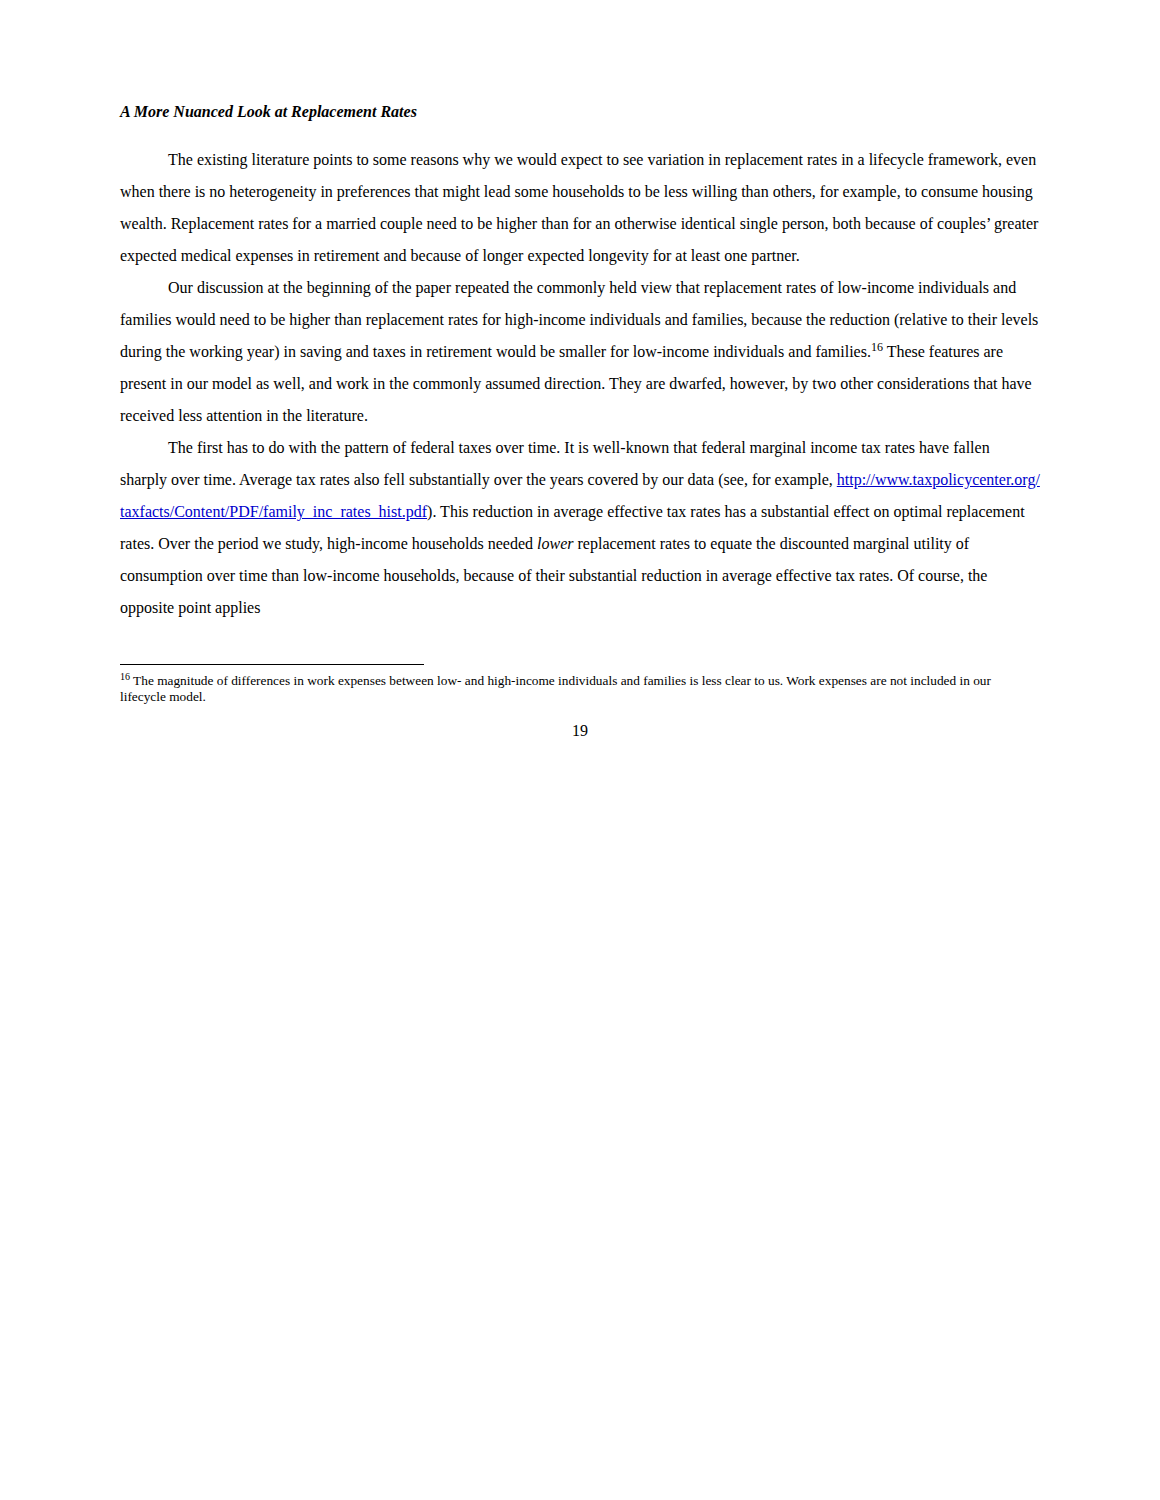A More Nuanced Look at Replacement Rates
The existing literature points to some reasons why we would expect to see variation in replacement rates in a lifecycle framework, even when there is no heterogeneity in preferences that might lead some households to be less willing than others, for example, to consume housing wealth. Replacement rates for a married couple need to be higher than for an otherwise identical single person, both because of couples’ greater expected medical expenses in retirement and because of longer expected longevity for at least one partner.
Our discussion at the beginning of the paper repeated the commonly held view that replacement rates of low-income individuals and families would need to be higher than replacement rates for high-income individuals and families, because the reduction (relative to their levels during the working year) in saving and taxes in retirement would be smaller for low-income individuals and families.16 These features are present in our model as well, and work in the commonly assumed direction. They are dwarfed, however, by two other considerations that have received less attention in the literature.
The first has to do with the pattern of federal taxes over time. It is well-known that federal marginal income tax rates have fallen sharply over time. Average tax rates also fell substantially over the years covered by our data (see, for example, http://www.taxpolicycenter.org/taxfacts/Content/PDF/family_inc_rates_hist.pdf). This reduction in average effective tax rates has a substantial effect on optimal replacement rates. Over the period we study, high-income households needed lower replacement rates to equate the discounted marginal utility of consumption over time than low-income households, because of their substantial reduction in average effective tax rates. Of course, the opposite point applies
16 The magnitude of differences in work expenses between low- and high-income individuals and families is less clear to us. Work expenses are not included in our lifecycle model.
19